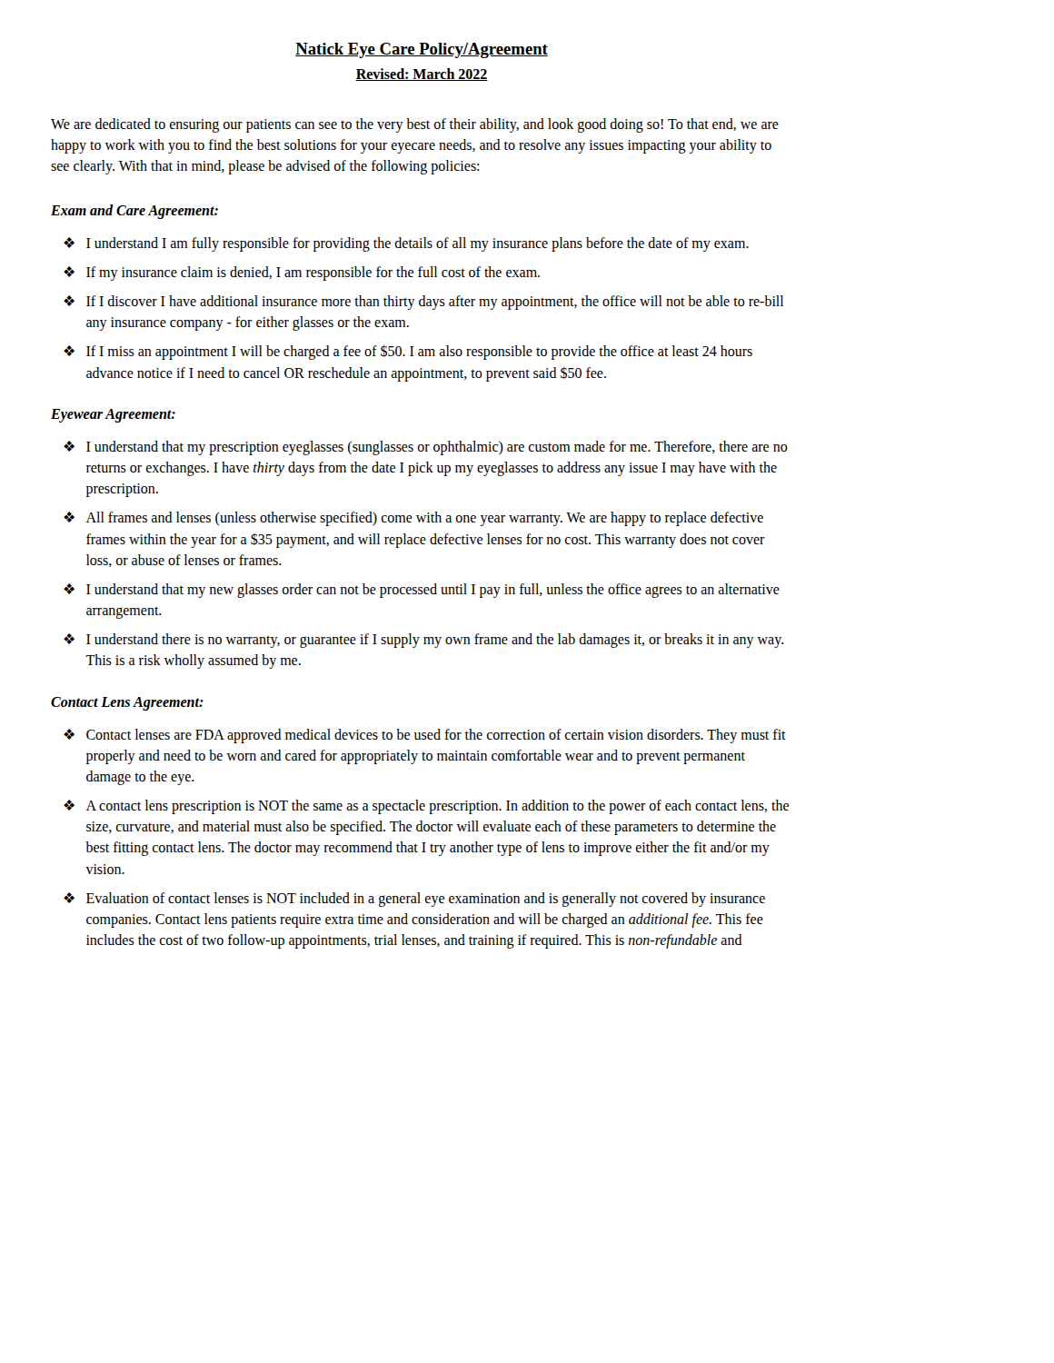Natick Eye Care Policy/Agreement
Revised: March 2022
We are dedicated to ensuring our patients can see to the very best of their ability, and look good doing so! To that end, we are happy to work with you to find the best solutions for your eyecare needs, and to resolve any issues impacting your ability to see clearly. With that in mind, please be advised of the following policies:
Exam and Care Agreement:
I understand I am fully responsible for providing the details of all my insurance plans before the date of my exam.
If my insurance claim is denied, I am responsible for the full cost of the exam.
If I discover I have additional insurance more than thirty days after my appointment, the office will not be able to re-bill any insurance company - for either glasses or the exam.
If I miss an appointment I will be charged a fee of $50. I am also responsible to provide the office at least 24 hours advance notice if I need to cancel OR reschedule an appointment, to prevent said $50 fee.
Eyewear Agreement:
I understand that my prescription eyeglasses (sunglasses or ophthalmic) are custom made for me. Therefore, there are no returns or exchanges. I have thirty days from the date I pick up my eyeglasses to address any issue I may have with the prescription.
All frames and lenses (unless otherwise specified) come with a one year warranty. We are happy to replace defective frames within the year for a $35 payment, and will replace defective lenses for no cost. This warranty does not cover loss, or abuse of lenses or frames.
I understand that my new glasses order can not be processed until I pay in full, unless the office agrees to an alternative arrangement.
I understand there is no warranty, or guarantee if I supply my own frame and the lab damages it, or breaks it in any way. This is a risk wholly assumed by me.
Contact Lens Agreement:
Contact lenses are FDA approved medical devices to be used for the correction of certain vision disorders. They must fit properly and need to be worn and cared for appropriately to maintain comfortable wear and to prevent permanent damage to the eye.
A contact lens prescription is NOT the same as a spectacle prescription. In addition to the power of each contact lens, the size, curvature, and material must also be specified. The doctor will evaluate each of these parameters to determine the best fitting contact lens. The doctor may recommend that I try another type of lens to improve either the fit and/or my vision.
Evaluation of contact lenses is NOT included in a general eye examination and is generally not covered by insurance companies. Contact lens patients require extra time and consideration and will be charged an additional fee. This fee includes the cost of two follow-up appointments, trial lenses, and training if required. This is non-refundable and